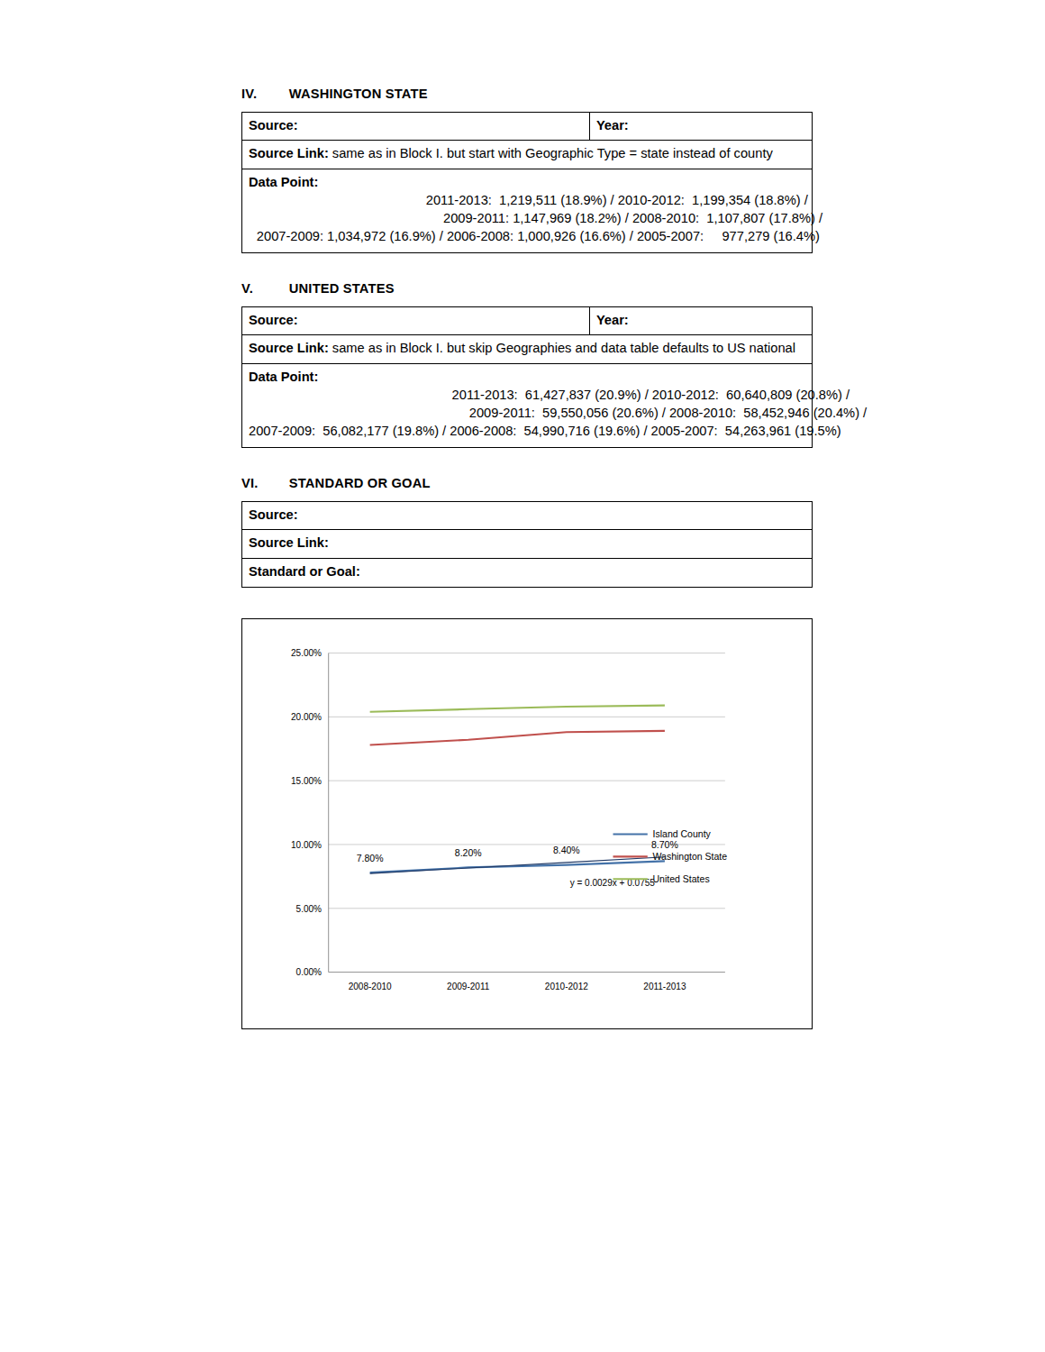IV. WASHINGTON STATE
| Source: | Year: |
| Source Link: same as in Block I. but start with Geographic Type = state instead of county |
| Data Point: 2011-2013: 1,219,511 (18.9%) / 2010-2012: 1,199,354 (18.8%) / 2009-2011: 1,147,969 (18.2%) / 2008-2010: 1,107,807 (17.8%) / 2007-2009: 1,034,972 (16.9%) / 2006-2008: 1,000,926 (16.6%) / 2005-2007: 977,279 (16.4%) |
V. UNITED STATES
| Source: | Year: |
| Source Link: same as in Block I. but skip Geographies and data table defaults to US national |
| Data Point: 2011-2013: 61,427,837 (20.9%) / 2010-2012: 60,640,809 (20.8%) / 2009-2011: 59,550,056 (20.6%) / 2008-2010: 58,452,946 (20.4%) / 2007-2009: 56,082,177 (19.8%) / 2006-2008: 54,990,716 (19.6%) / 2005-2007: 54,263,961 (19.5%) |
VI. STANDARD OR GOAL
| Source: |
| Source Link: |
| Standard or Goal: |
25.00% 20.00% 15.00% 10.00% 5.00% 0.00% 2008-2010 2009-2011 2010-2012 2011-2013 7.80% 8.20% 8.40% 8.70% y = 0.0029x + 0.0755 Island County Washington State United States